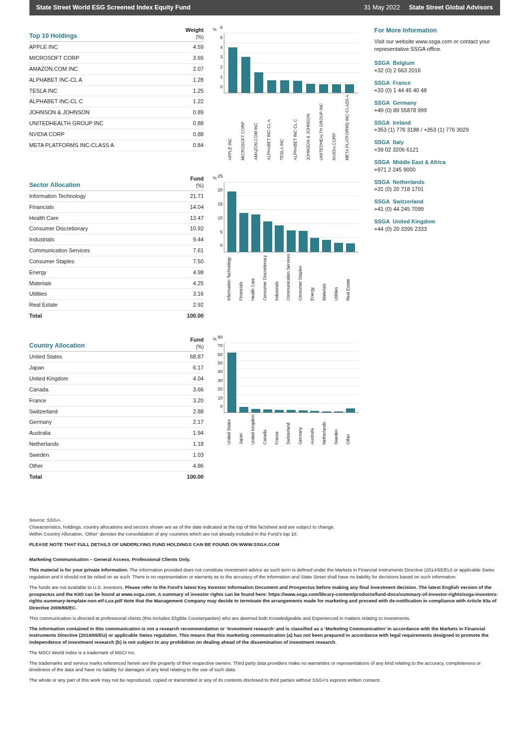State Street World ESG Screened Index Equity Fund
31 May 2022 State Street Global Advisors
| Top 10 Holdings | Weight (%) |
| --- | --- |
| APPLE INC | 4.59 |
| MICROSOFT CORP | 3.65 |
| AMAZON.COM INC | 2.07 |
| ALPHABET INC-CL A | 1.28 |
| TESLA INC | 1.25 |
| ALPHABET INC-CL C | 1.22 |
| JOHNSON & JOHNSON | 0.89 |
| UNITEDHEALTH GROUP INC | 0.88 |
| NVIDIA CORP | 0.88 |
| META PLATFORMS INC-CLASS A | 0.84 |
%
6 5 4 3 2 1 0
APPLE INC MICROSOFT CORP AMAZON.COM INC ALPHABET INC-CL A TESLA INC ALPHABET INC-CL C JOHNSON & JOHNSON UNITEDHEALTH GROUP INC NVIDIA CORP META PLATFORMS INC-CLASS A
| Sector Allocation | Fund (%) |
| --- | --- |
| Information Technology | 21.71 |
| Financials | 14.04 |
| Health Care | 13.47 |
| Consumer Discretionary | 10.92 |
| Industrials | 9.44 |
| Communication Services | 7.61 |
| Consumer Staples | 7.50 |
| Energy | 4.98 |
| Materials | 4.25 |
| Utilities | 3.16 |
| Real Estate | 2.92 |
| Total | 100.00 |
%
25 20 15 10 5 0
Information Technology Financials Health Care Consumer Discretionary Industrials Communication Services Consumer Staples Energy Materials Utilities Real Estate
| Country Allocation | Fund (%) |
| --- | --- |
| United States | 68.87 |
| Japan | 6.17 |
| United Kingdom | 4.04 |
| Canada | 3.66 |
| France | 3.20 |
| Switzerland | 2.88 |
| Germany | 2.17 |
| Australia | 1.94 |
| Netherlands | 1.18 |
| Sweden | 1.03 |
| Other | 4.86 |
| Total | 100.00 |
%
80 70 60 50 40 30 20 10 0
United States Japan United Kingdom Canada France Switzerland Germany Australia Netherlands Sweden Other
For More Information
Visit our website www.ssga.com or contact your representative SSGA office.
SSGA Belgium
+32 (0) 2 663 2016
SSGA France
+33 (0) 1 44 45 40 48
SSGA Germany
+49 (0) 89 55878 999
SSGA Ireland
+353 (1) 776 3188 / +353 (1) 776 3029
SSGA Italy
+39 02 3206 6121
SSGA Middle East & Africa
+971 2 245 9000
SSGA Netherlands
+31 (0) 20 718 1701
SSGA Switzerland
+41 (0) 44 245 7099
SSGA United Kingdom
+44 (0) 20 3395 2333
Source: SSGA.
Characteristics, holdings, country allocations and sectors shown are as of the date indicated at the top of this factsheet and are subject to change.
Within Country Allocation, ‘Other’ denotes the consolidation of any countries which are not already included in the Fund’s top 10.
PLEASE NOTE THAT FULL DETAILS OF UNDERLYING FUND HOLDINGS CAN BE FOUND ON WWW.SSGA.COM
Marketing Communication – General Access. Professional Clients Only.
This material is for your private information. The information provided does not constitute investment advice as such term is defined under the Markets in Financial Instruments Directive (2014/65/EU) or applicable Swiss regulation and it should not be relied on as such. There is no representation or warranty as to the accuracy of the information and State Street shall have no liability for decisions based on such information.
The funds are not available to U.S. investors. Please refer to the Fund’s latest Key Investor Information Document and Prospectus before making any final investment decision. The latest English version of the prospectus and the KIID can be found at www.ssga.com. A summary of investor rights can be found here: https://www.ssga.com/library-content/products/fund-docs/summary-of-investor-rights/ssga-investors-rights-summary-template-non-etf-Lux.pdf Note that the Management Company may decide to terminate the arrangements made for marketing and proceed with de-notification in compliance with Article 93a of Directive 2009/65/EC.
This communication is directed at professional clients (this includes Eligible Counterparties) who are deemed both Knowledgeable and Experienced in matters relating to investments.
The information contained in this communication is not a research recommendation or ‘investment research’ and is classified as a ‘Marketing Communication’ in accordance with the Markets in Financial Instruments Directive (2014/65/EU) or applicable Swiss regulation. This means that this marketing communication (a) has not been prepared in accordance with legal requirements designed to promote the independence of investment research (b) is not subject to any prohibition on dealing ahead of the dissemination of investment research.
The MSCI World Index is a trademark of MSCI Inc.
The trademarks and service marks referenced herein are the property of their respective owners. Third party data providers make no warranties or representations of any kind relating to the accuracy, completeness or timeliness of the data and have no liability for damages of any kind relating to the use of such data.
The whole or any part of this work may not be reproduced, copied or transmitted or any of its contents disclosed to third parties without SSGA’s express written consent.